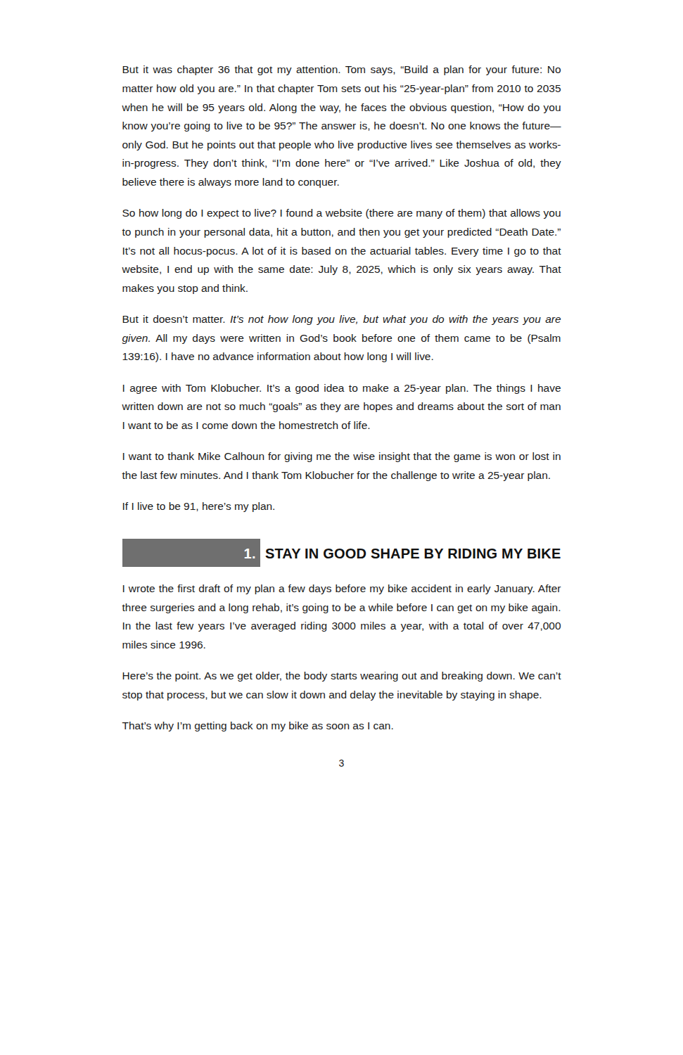But it was chapter 36 that got my attention. Tom says, “Build a plan for your future: No matter how old you are.” In that chapter Tom sets out his “25-year-plan” from 2010 to 2035 when he will be 95 years old. Along the way, he faces the obvious question, “How do you know you’re going to live to be 95?” The answer is, he doesn’t. No one knows the future—only God. But he points out that people who live productive lives see themselves as works-in-progress. They don’t think, “I’m done here” or “I’ve arrived.” Like Joshua of old, they believe there is always more land to conquer.
So how long do I expect to live? I found a website (there are many of them) that allows you to punch in your personal data, hit a button, and then you get your predicted “Death Date.” It’s not all hocus-pocus. A lot of it is based on the actuarial tables. Every time I go to that website, I end up with the same date: July 8, 2025, which is only six years away. That makes you stop and think.
But it doesn’t matter. It’s not how long you live, but what you do with the years you are given. All my days were written in God’s book before one of them came to be (Psalm 139:16). I have no advance information about how long I will live.
I agree with Tom Klobucher. It’s a good idea to make a 25-year plan. The things I have written down are not so much “goals” as they are hopes and dreams about the sort of man I want to be as I come down the homestretch of life.
I want to thank Mike Calhoun for giving me the wise insight that the game is won or lost in the last few minutes. And I thank Tom Klobucher for the challenge to write a 25-year plan.
If I live to be 91, here’s my plan.
1.
Stay in good shape by riding my bike
I wrote the first draft of my plan a few days before my bike accident in early January. After three surgeries and a long rehab, it’s going to be a while before I can get on my bike again. In the last few years I’ve averaged riding 3000 miles a year, with a total of over 47,000 miles since 1996.
Here’s the point. As we get older, the body starts wearing out and breaking down. We can’t stop that process, but we can slow it down and delay the inevitable by staying in shape.
That’s why I’m getting back on my bike as soon as I can.
3